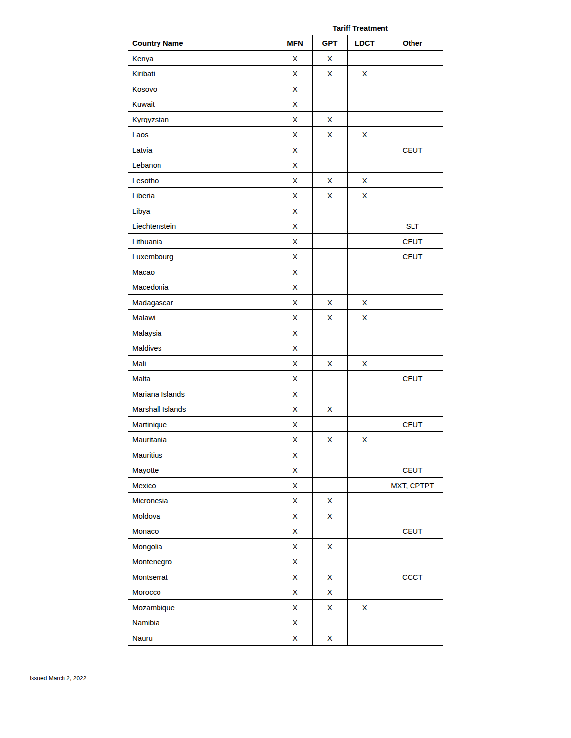| | Tariff Treatment |
| --- | --- |
| Country Name | MFN | GPT | LDCT | Other |
| Kenya | X | X | | |
| Kiribati | X | X | X | |
| Kosovo | X | | | |
| Kuwait | X | | | |
| Kyrgyzstan | X | X | | |
| Laos | X | X | X | |
| Latvia | X | | | CEUT |
| Lebanon | X | | | |
| Lesotho | X | X | X | |
| Liberia | X | X | X | |
| Libya | X | | | |
| Liechtenstein | X | | | SLT |
| Lithuania | X | | | CEUT |
| Luxembourg | X | | | CEUT |
| Macao | X | | | |
| Macedonia | X | | | |
| Madagascar | X | X | X | |
| Malawi | X | X | X | |
| Malaysia | X | | | |
| Maldives | X | | | |
| Mali | X | X | X | |
| Malta | X | | | CEUT |
| Mariana Islands | X | | | |
| Marshall Islands | X | X | | |
| Martinique | X | | | CEUT |
| Mauritania | X | X | X | |
| Mauritius | X | | | |
| Mayotte | X | | | CEUT |
| Mexico | X | | | MXT, CPTPT |
| Micronesia | X | X | | |
| Moldova | X | X | | |
| Monaco | X | | | CEUT |
| Mongolia | X | X | | |
| Montenegro | X | | | |
| Montserrat | X | X | | CCCT |
| Morocco | X | X | | |
| Mozambique | X | X | X | |
| Namibia | X | | | |
| Nauru | X | X | | |
Issued March 2, 2022